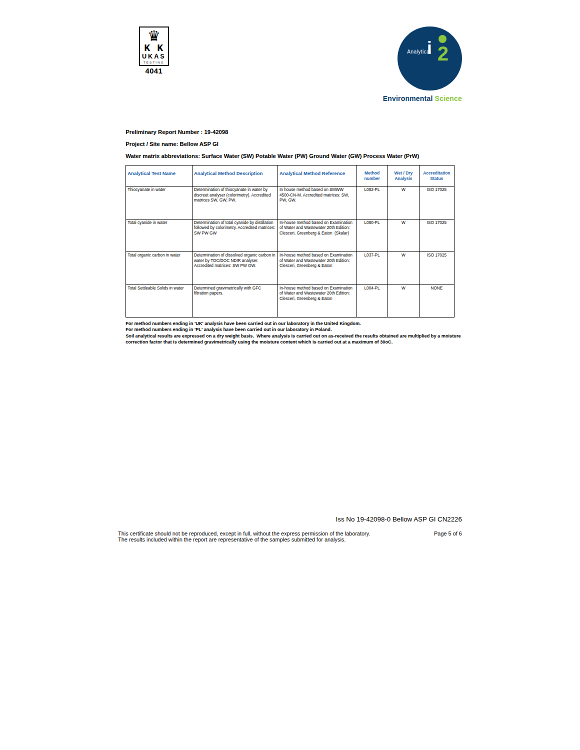♛
K K
UKAS
TESTING
4041
Analytical i 2
Environmental Science
Preliminary Report Number : 19-42098
Project / Site name: Bellow ASP GI
Water matrix abbreviations: Surface Water (SW) Potable Water (PW) Ground Water (GW) Process Water (PrW)
| Analytical Test Name | Analytical Method Description | Analytical Method Reference | Method number | Wet / Dry Analysis | Accreditation Status |
| --- | --- | --- | --- | --- | --- |
| Thiocyanate in water | Determination of thiocyanate in water by discreet analyser (colorimetry). Accredited matrices SW, GW, PW. | In house method based on SMWW 4500-CN-M. Accredited matrices: SW, PW, GW. | L082-PL | W | ISO 17025 |
| Total cyanide in water | Determination of total cyanide by distillation followed by colorimetry. Accredited matrices: SW PW GW | In-house method based on Examination of Water and Wastewater 20th Edition: Clesceri, Greenberg & Eaton (Skalar) | L080-PL | W | ISO 17025 |
| Total organic carbon in water | Determination of dissolved organic carbon in water by TOC/DOC NDIR analyser. Accredited matrices: SW PW GW. | In-house method based on Examination of Water and Wastewater 20th Edition: Clesceri, Greenberg & Eaton | L037-PL | W | ISO 17025 |
| Total Settleable Solids in water | Determined gravimetrically with GFC filtration papers. | In-house method based on Examination of Water and Wastewater 20th Edition: Clesceri, Greenberg & Eaton | L004-PL | W | NONE |
For method numbers ending in 'UK' analysis have been carried out in our laboratory in the United Kingdom.
For method numbers ending in 'PL' analysis have been carried out in our laboratory in Poland.
Soil analytical results are expressed on a dry weight basis. Where analysis is carried out on as-received the results obtained are multiplied by a moisture
correction factor that is determined gravimetrically using the moisture content which is carried out at a maximum of 30oC.
Iss No 19-42098-0 Bellow ASP GI CN2226
This certificate should not be reproduced, except in full, without the express permission of the laboratory.
The results included within the report are representative of the samples submitted for analysis.
Page 5 of 6